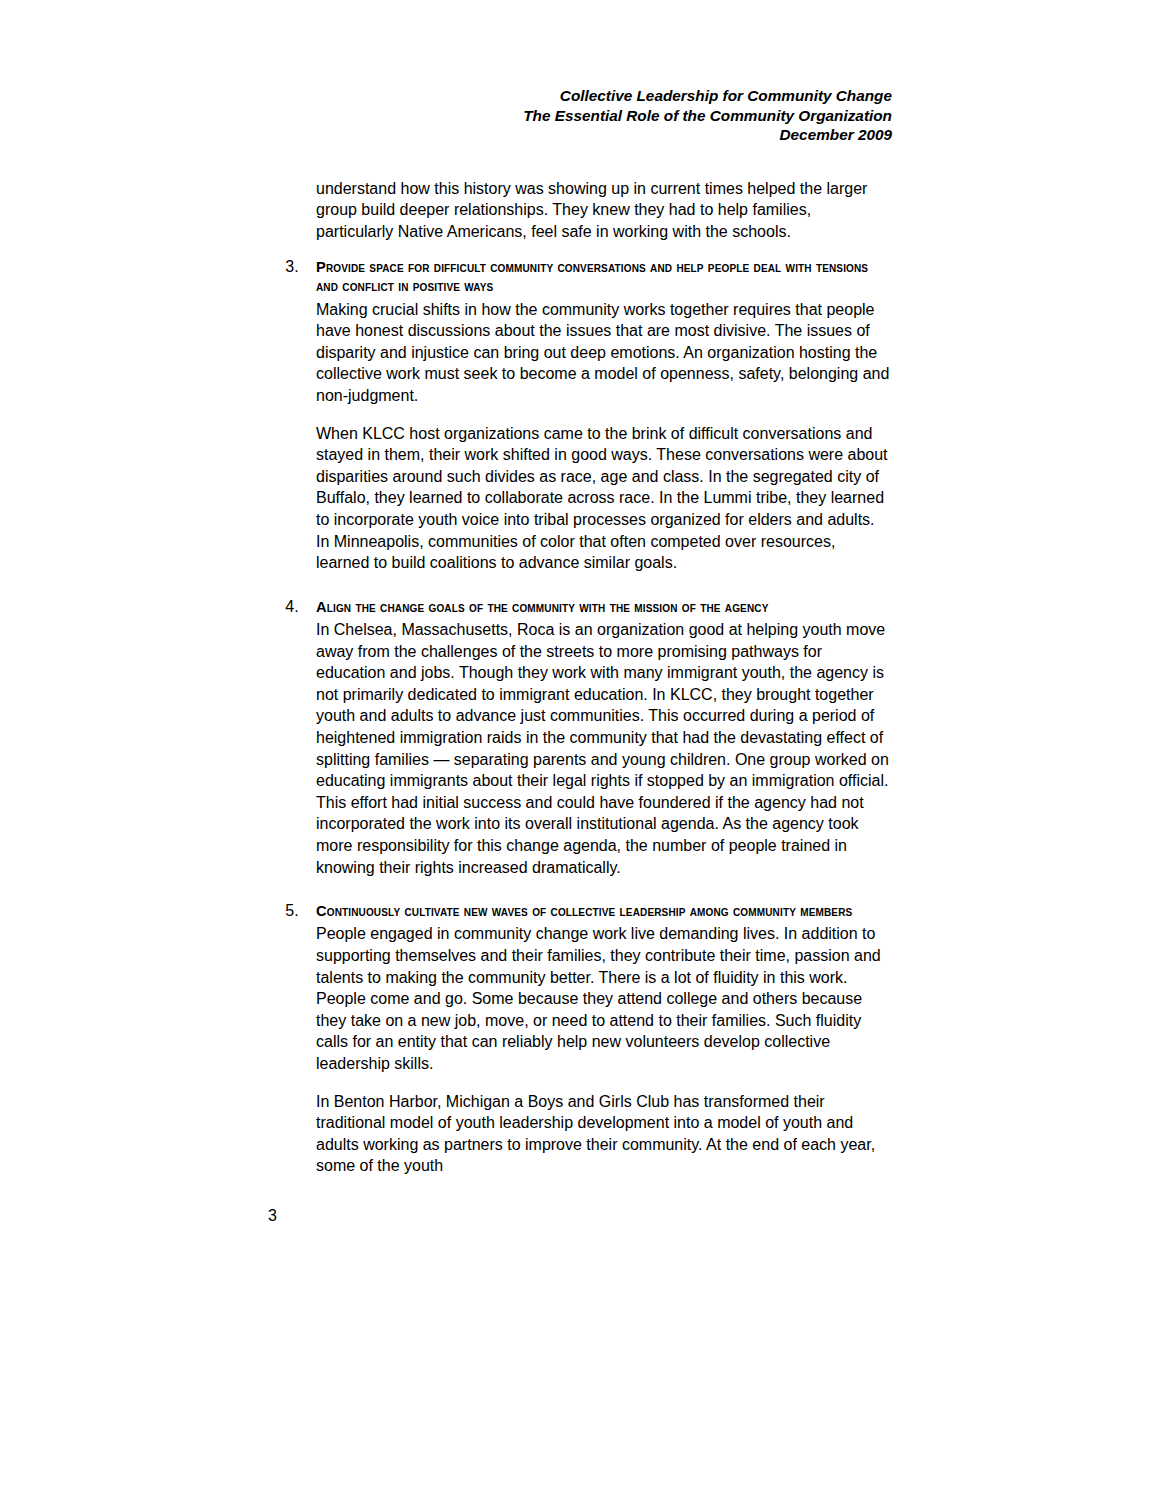Collective Leadership for Community Change
The Essential Role of the Community Organization
December 2009
understand how this history was showing up in current times helped the larger group build deeper relationships. They knew they had to help families, particularly Native Americans, feel safe in working with the schools.
Provide space for difficult community conversations and help people deal with tensions and conflict in positive ways
Making crucial shifts in how the community works together requires that people have honest discussions about the issues that are most divisive. The issues of disparity and injustice can bring out deep emotions. An organization hosting the collective work must seek to become a model of openness, safety, belonging and non-judgment.
When KLCC host organizations came to the brink of difficult conversations and stayed in them, their work shifted in good ways. These conversations were about disparities around such divides as race, age and class. In the segregated city of Buffalo, they learned to collaborate across race. In the Lummi tribe, they learned to incorporate youth voice into tribal processes organized for elders and adults. In Minneapolis, communities of color that often competed over resources, learned to build coalitions to advance similar goals.
Align the change goals of the community with the mission of the agency
In Chelsea, Massachusetts, Roca is an organization good at helping youth move away from the challenges of the streets to more promising pathways for education and jobs. Though they work with many immigrant youth, the agency is not primarily dedicated to immigrant education. In KLCC, they brought together youth and adults to advance just communities. This occurred during a period of heightened immigration raids in the community that had the devastating effect of splitting families — separating parents and young children. One group worked on educating immigrants about their legal rights if stopped by an immigration official. This effort had initial success and could have foundered if the agency had not incorporated the work into its overall institutional agenda. As the agency took more responsibility for this change agenda, the number of people trained in knowing their rights increased dramatically.
Continuously cultivate new waves of collective leadership among community members
People engaged in community change work live demanding lives. In addition to supporting themselves and their families, they contribute their time, passion and talents to making the community better. There is a lot of fluidity in this work. People come and go. Some because they attend college and others because they take on a new job, move, or need to attend to their families. Such fluidity calls for an entity that can reliably help new volunteers develop collective leadership skills.
In Benton Harbor, Michigan a Boys and Girls Club has transformed their traditional model of youth leadership development into a model of youth and adults working as partners to improve their community. At the end of each year, some of the youth
3